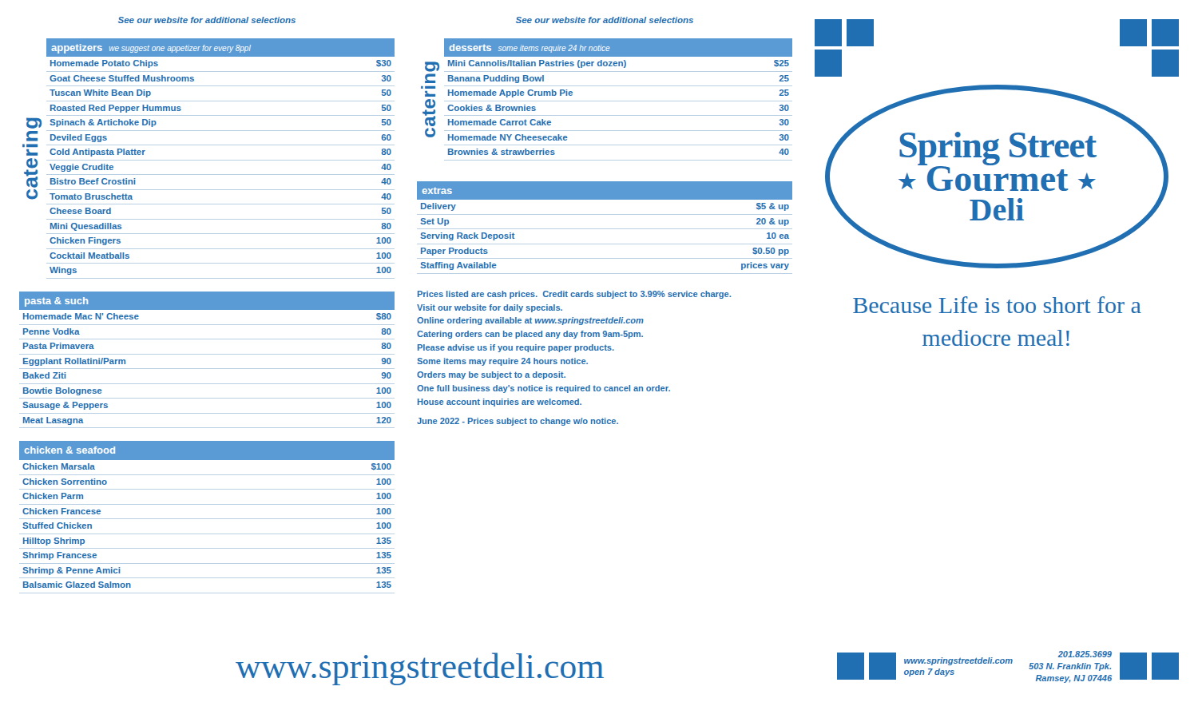See our website for additional selections
catering
appetizers we suggest one appetizer for every 8ppl
| Homemade Potato Chips | $30 |
| Goat Cheese Stuffed Mushrooms | 30 |
| Tuscan White Bean Dip | 50 |
| Roasted Red Pepper Hummus | 50 |
| Spinach & Artichoke Dip | 50 |
| Deviled Eggs | 60 |
| Cold Antipasta Platter | 80 |
| Veggie Crudite | 40 |
| Bistro Beef Crostini | 40 |
| Tomato Bruschetta | 40 |
| Cheese Board | 50 |
| Mini Quesadillas | 80 |
| Chicken Fingers | 100 |
| Cocktail Meatballs | 100 |
| Wings | 100 |
pasta & such
| Homemade Mac N' Cheese | $80 |
| Penne Vodka | 80 |
| Pasta Primavera | 80 |
| Eggplant Rollatini/Parm | 90 |
| Baked Ziti | 90 |
| Bowtie Bolognese | 100 |
| Sausage & Peppers | 100 |
| Meat Lasagna | 120 |
chicken & seafood
| Chicken Marsala | $100 |
| Chicken Sorrentino | 100 |
| Chicken Parm | 100 |
| Chicken Francese | 100 |
| Stuffed Chicken | 100 |
| Hilltop Shrimp | 135 |
| Shrimp Francese | 135 |
| Shrimp & Penne Amici | 135 |
| Balsamic Glazed Salmon | 135 |
See our website for additional selections
catering
desserts some items require 24 hr notice
| Mini Cannolis/Italian Pastries (per dozen) | $25 |
| Banana Pudding Bowl | 25 |
| Homemade Apple Crumb Pie | 25 |
| Cookies & Brownies | 30 |
| Homemade Carrot Cake | 30 |
| Homemade NY Cheesecake | 30 |
| Brownies & strawberries | 40 |
extras
| Delivery | $5 & up |
| Set Up | 20 & up |
| Serving Rack Deposit | 10 ea |
| Paper Products | $0.50 pp |
| Staffing Available | prices vary |
Prices listed are cash prices. Credit cards subject to 3.99% service charge.
Visit our website for daily specials.
Online ordering available at www.springstreetdeli.com
Catering orders can be placed any day from 9am-5pm.
Please advise us if you require paper products.
Some items may require 24 hours notice.
Orders may be subject to a deposit.
One full business day's notice is required to cancel an order.
House account inquiries are welcomed.
June 2022 - Prices subject to change w/o notice.
Spring Street
★ Gourmet ★
Deli
Because Life is too short for a mediocre meal!
www.springstreetdeli.com
www.springstreetdeli.com
open 7 days
201.825.3699
503 N. Franklin Tpk.
Ramsey, NJ 07446